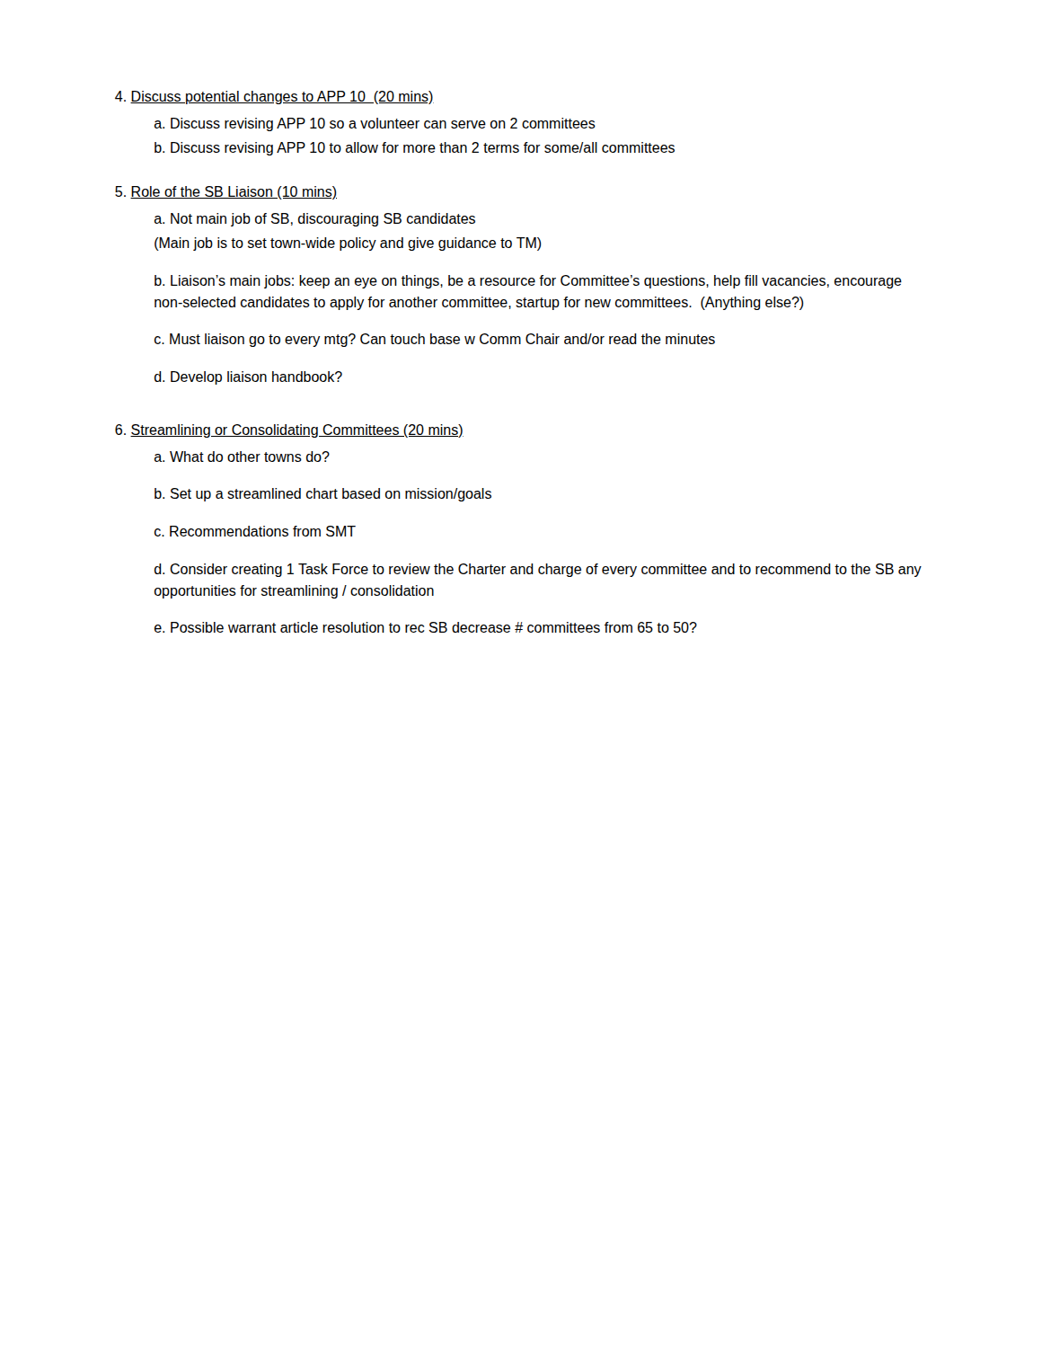Discuss potential changes to APP 10 (20 mins)
a. Discuss revising APP 10 so a volunteer can serve on 2 committees
b. Discuss revising APP 10 to allow for more than 2 terms for some/all committees
Role of the SB Liaison (10 mins)
a. Not main job of SB, discouraging SB candidates
(Main job is to set town-wide policy and give guidance to TM)
b. Liaison’s main jobs: keep an eye on things, be a resource for Committee’s questions, help fill vacancies, encourage non-selected candidates to apply for another committee, startup for new committees. (Anything else?)
c. Must liaison go to every mtg? Can touch base w Comm Chair and/or read the minutes
d. Develop liaison handbook?
Streamlining or Consolidating Committees (20 mins)
a. What do other towns do?
b. Set up a streamlined chart based on mission/goals
c. Recommendations from SMT
d. Consider creating 1 Task Force to review the Charter and charge of every committee and to recommend to the SB any opportunities for streamlining / consolidation
e. Possible warrant article resolution to rec SB decrease # committees from 65 to 50?